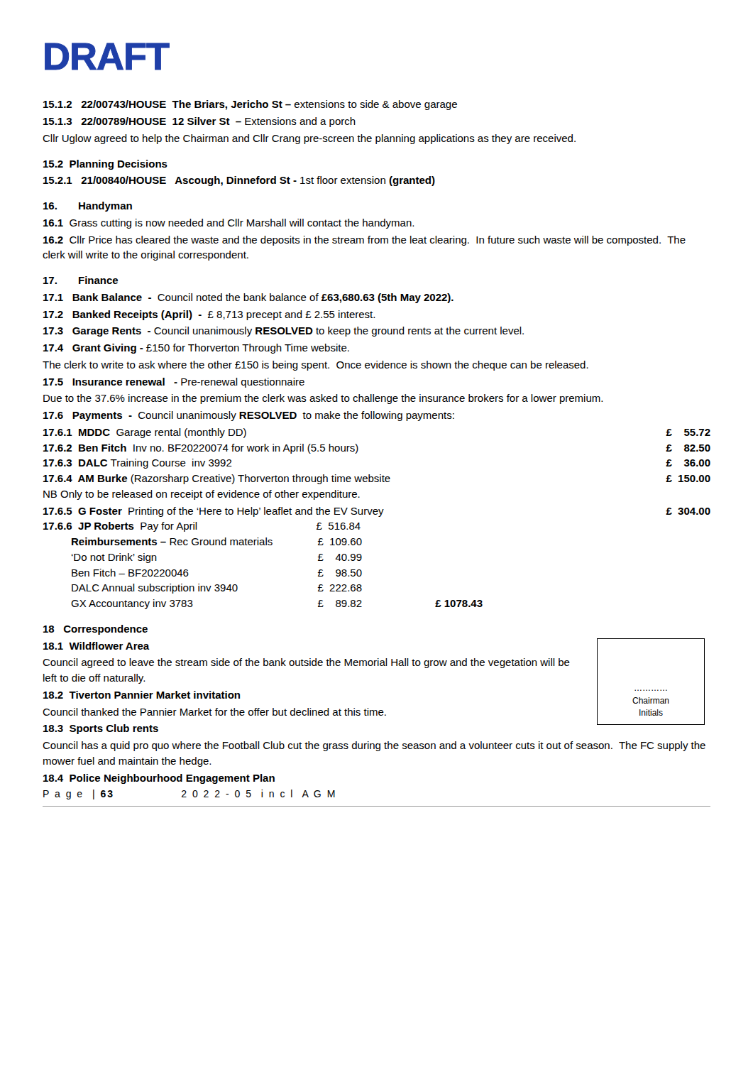DRAFT
15.1.2 22/00743/HOUSE The Briars, Jericho St – extensions to side & above garage
15.1.3 22/00789/HOUSE 12 Silver St – Extensions and a porch
Cllr Uglow agreed to help the Chairman and Cllr Crang pre-screen the planning applications as they are received.
15.2 Planning Decisions
15.2.1 21/00840/HOUSE Ascough, Dinneford St - 1st floor extension (granted)
16. Handyman
16.1 Grass cutting is now needed and Cllr Marshall will contact the handyman.
16.2 Cllr Price has cleared the waste and the deposits in the stream from the leat clearing. In future such waste will be composted. The clerk will write to the original correspondent.
17. Finance
17.1 Bank Balance - Council noted the bank balance of £63,680.63 (5th May 2022).
17.2 Banked Receipts (April) - £ 8,713 precept and £ 2.55 interest.
17.3 Garage Rents - Council unanimously RESOLVED to keep the ground rents at the current level.
17.4 Grant Giving - £150 for Thorverton Through Time website.
The clerk to write to ask where the other £150 is being spent. Once evidence is shown the cheque can be released.
17.5 Insurance renewal - Pre-renewal questionnaire
Due to the 37.6% increase in the premium the clerk was asked to challenge the insurance brokers for a lower premium.
17.6 Payments - Council unanimously RESOLVED to make the following payments:
17.6.1 MDDC Garage rental (monthly DD)
£ 55.72
17.6.2 Ben Fitch Inv no. BF20220074 for work in April (5.5 hours)
£ 82.50
17.6.3 DALC Training Course inv 3992
£ 36.00
17.6.4 AM Burke (Razorsharp Creative) Thorverton through time website
£ 150.00
NB Only to be released on receipt of evidence of other expenditure.
17.6.5 G Foster Printing of the ‘Here to Help’ leaflet and the EV Survey
£ 304.00
17.6.6 JP Roberts Pay for April
£ 516.84
Reimbursements – Rec Ground materials
£ 109.60
‘Do not Drink’ sign
£ 40.99
Ben Fitch – BF20220046
£ 98.50
DALC Annual subscription inv 3940
£ 222.68
GX Accountancy inv 3783
£ 89.82
£ 1078.43
18 Correspondence
…………
Chairman
Initials
18.1 Wildflower Area
Council agreed to leave the stream side of the bank outside the Memorial Hall to grow and the vegetation will be left to die off naturally.
18.2 Tiverton Pannier Market invitation
Council thanked the Pannier Market for the offer but declined at this time.
18.3 Sports Club rents
Council has a quid pro quo where the Football Club cut the grass during the season and a volunteer cuts it out of season. The FC supply the mower fuel and maintain the hedge.
18.4 Police Neighbourhood Engagement Plan
P a g e | 63 2 0 2 2 - 0 5 i n c l A G M